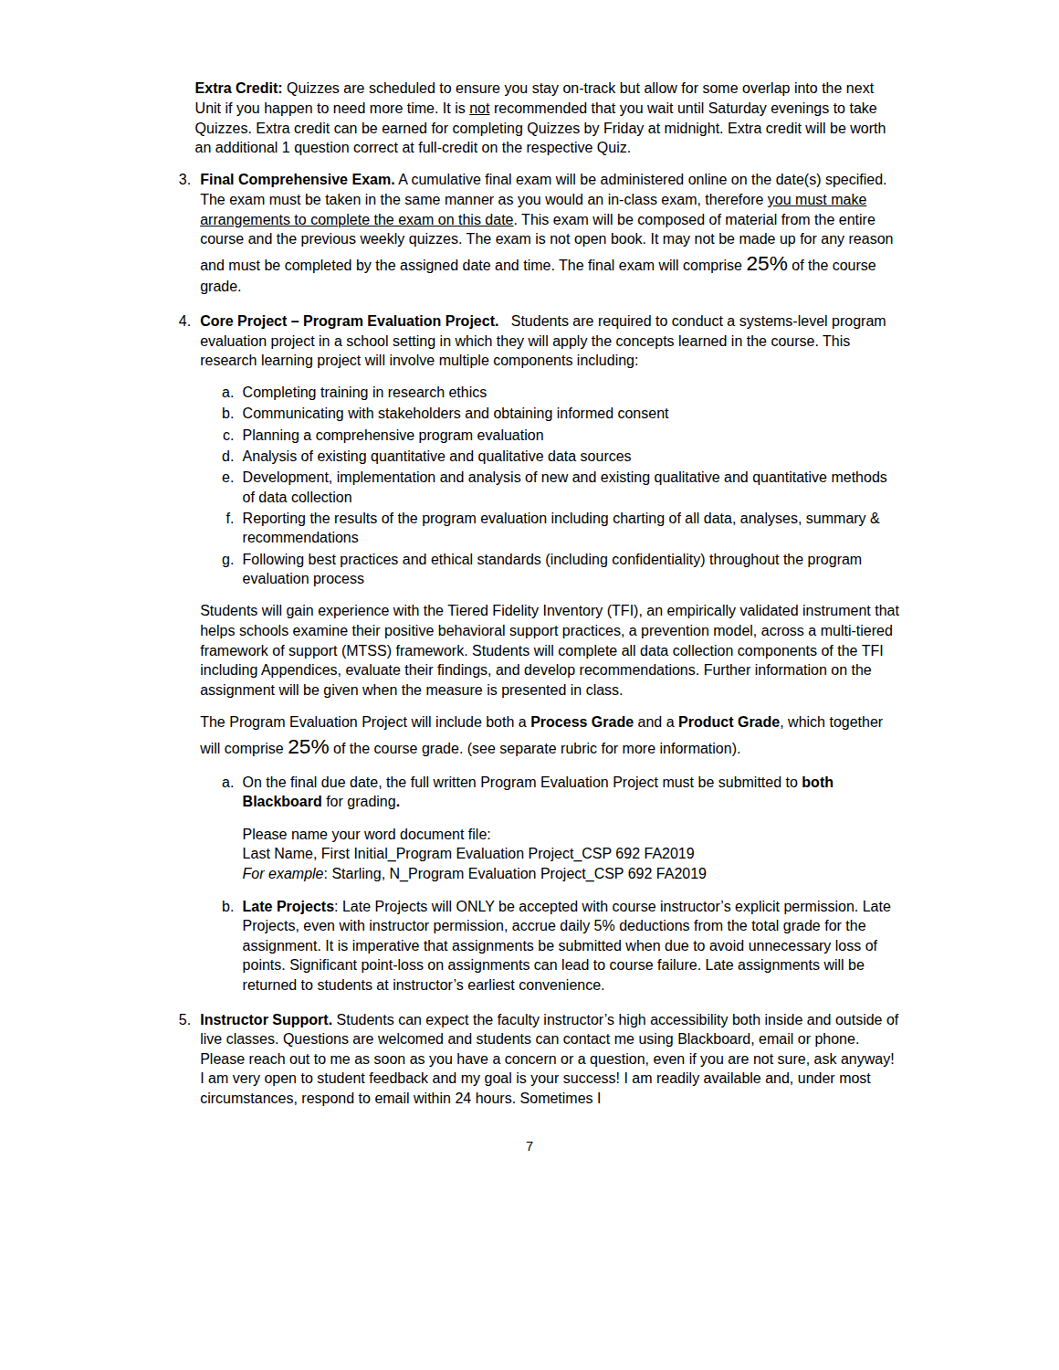Extra Credit: Quizzes are scheduled to ensure you stay on-track but allow for some overlap into the next Unit if you happen to need more time. It is not recommended that you wait until Saturday evenings to take Quizzes. Extra credit can be earned for completing Quizzes by Friday at midnight. Extra credit will be worth an additional 1 question correct at full-credit on the respective Quiz.
Final Comprehensive Exam. A cumulative final exam will be administered online on the date(s) specified. The exam must be taken in the same manner as you would an in-class exam, therefore you must make arrangements to complete the exam on this date. This exam will be composed of material from the entire course and the previous weekly quizzes. The exam is not open book. It may not be made up for any reason and must be completed by the assigned date and time. The final exam will comprise 25% of the course grade.
Core Project – Program Evaluation Project. Students are required to conduct a systems-level program evaluation project in a school setting in which they will apply the concepts learned in the course. This research learning project will involve multiple components including:
Completing training in research ethics
Communicating with stakeholders and obtaining informed consent
Planning a comprehensive program evaluation
Analysis of existing quantitative and qualitative data sources
Development, implementation and analysis of new and existing qualitative and quantitative methods of data collection
Reporting the results of the program evaluation including charting of all data, analyses, summary & recommendations
Following best practices and ethical standards (including confidentiality) throughout the program evaluation process
Students will gain experience with the Tiered Fidelity Inventory (TFI), an empirically validated instrument that helps schools examine their positive behavioral support practices, a prevention model, across a multi-tiered framework of support (MTSS) framework. Students will complete all data collection components of the TFI including Appendices, evaluate their findings, and develop recommendations. Further information on the assignment will be given when the measure is presented in class.
The Program Evaluation Project will include both a Process Grade and a Product Grade, which together will comprise 25% of the course grade. (see separate rubric for more information).
On the final due date, the full written Program Evaluation Project must be submitted to both Blackboard for grading.
Please name your word document file:
Last Name, First Initial_Program Evaluation Project_CSP 692 FA2019
For example: Starling, N_Program Evaluation Project_CSP 692 FA2019
Late Projects: Late Projects will ONLY be accepted with course instructor’s explicit permission. Late Projects, even with instructor permission, accrue daily 5% deductions from the total grade for the assignment. It is imperative that assignments be submitted when due to avoid unnecessary loss of points. Significant point-loss on assignments can lead to course failure. Late assignments will be returned to students at instructor’s earliest convenience.
Instructor Support. Students can expect the faculty instructor’s high accessibility both inside and outside of live classes. Questions are welcomed and students can contact me using Blackboard, email or phone. Please reach out to me as soon as you have a concern or a question, even if you are not sure, ask anyway! I am very open to student feedback and my goal is your success! I am readily available and, under most circumstances, respond to email within 24 hours. Sometimes I
7